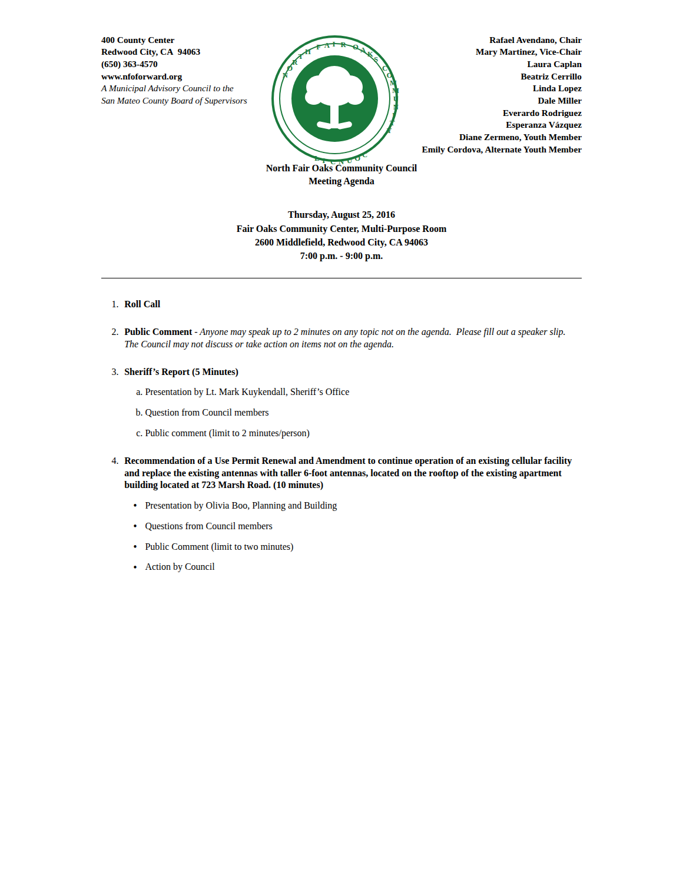400 County Center
Redwood City, CA 94063
(650) 363-4570
www.nfoforward.org
A Municipal Advisory Council to the
San Mateo County Board of Supervisors
N O R T H F A I R O A K S C O M M U N I T Y C O U N C I L
Rafael Avendano, Chair
Mary Martinez, Vice-Chair
Laura Caplan
Beatriz Cerrillo
Linda Lopez
Dale Miller
Everardo Rodriguez
Esperanza Vázquez
Diane Zermeno, Youth Member
Emily Cordova, Alternate Youth Member
North Fair Oaks Community Council
Meeting Agenda
Thursday, August 25, 2016
Fair Oaks Community Center, Multi-Purpose Room
2600 Middlefield, Redwood City, CA 94063
7:00 p.m. - 9:00 p.m.
Roll Call
Public Comment - Anyone may speak up to 2 minutes on any topic not on the agenda. Please fill out a speaker slip. The Council may not discuss or take action on items not on the agenda.
Sheriff’s Report (5 Minutes)
Presentation by Lt. Mark Kuykendall, Sheriff’s Office
Question from Council members
Public comment (limit to 2 minutes/person)
Recommendation of a Use Permit Renewal and Amendment to continue operation of an existing cellular facility and replace the existing antennas with taller 6-foot antennas, located on the rooftop of the existing apartment building located at 723 Marsh Road. (10 minutes)
Presentation by Olivia Boo, Planning and Building
Questions from Council members
Public Comment (limit to two minutes)
Action by Council